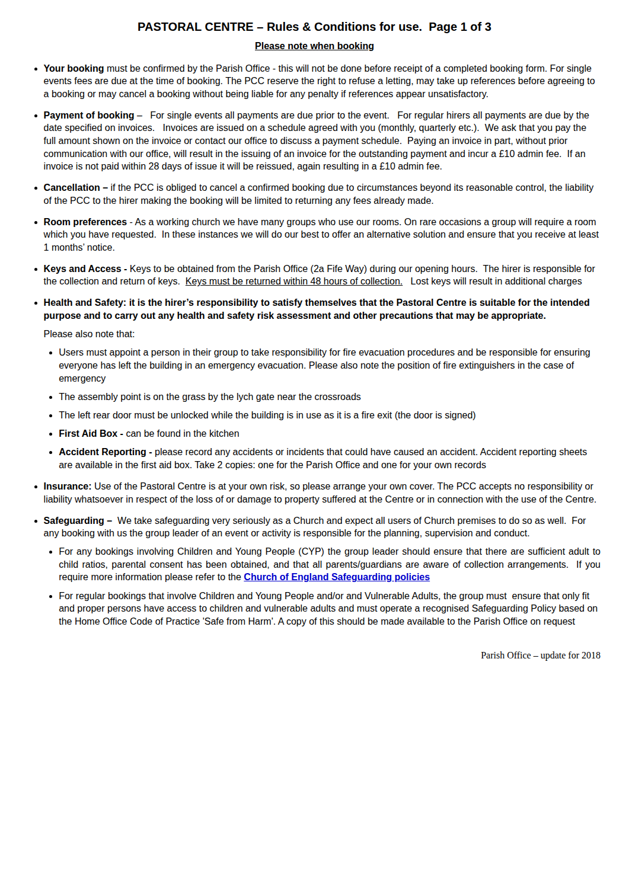PASTORAL CENTRE – Rules & Conditions for use. Page 1 of 3
Please note when booking
Your booking must be confirmed by the Parish Office - this will not be done before receipt of a completed booking form. For single events fees are due at the time of booking. The PCC reserve the right to refuse a letting, may take up references before agreeing to a booking or may cancel a booking without being liable for any penalty if references appear unsatisfactory.
Payment of booking – For single events all payments are due prior to the event. For regular hirers all payments are due by the date specified on invoices. Invoices are issued on a schedule agreed with you (monthly, quarterly etc.). We ask that you pay the full amount shown on the invoice or contact our office to discuss a payment schedule. Paying an invoice in part, without prior communication with our office, will result in the issuing of an invoice for the outstanding payment and incur a £10 admin fee. If an invoice is not paid within 28 days of issue it will be reissued, again resulting in a £10 admin fee.
Cancellation – if the PCC is obliged to cancel a confirmed booking due to circumstances beyond its reasonable control, the liability of the PCC to the hirer making the booking will be limited to returning any fees already made.
Room preferences - As a working church we have many groups who use our rooms. On rare occasions a group will require a room which you have requested. In these instances we will do our best to offer an alternative solution and ensure that you receive at least 1 months’ notice.
Keys and Access - Keys to be obtained from the Parish Office (2a Fife Way) during our opening hours. The hirer is responsible for the collection and return of keys. Keys must be returned within 48 hours of collection. Lost keys will result in additional charges
Health and Safety: it is the hirer’s responsibility to satisfy themselves that the Pastoral Centre is suitable for the intended purpose and to carry out any health and safety risk assessment and other precautions that may be appropriate.
Please also note that:
Users must appoint a person in their group to take responsibility for fire evacuation procedures and be responsible for ensuring everyone has left the building in an emergency evacuation. Please also note the position of fire extinguishers in the case of emergency
The assembly point is on the grass by the lych gate near the crossroads
The left rear door must be unlocked while the building is in use as it is a fire exit (the door is signed)
First Aid Box - can be found in the kitchen
Accident Reporting - please record any accidents or incidents that could have caused an accident. Accident reporting sheets are available in the first aid box. Take 2 copies: one for the Parish Office and one for your own records
Insurance: Use of the Pastoral Centre is at your own risk, so please arrange your own cover. The PCC accepts no responsibility or liability whatsoever in respect of the loss of or damage to property suffered at the Centre or in connection with the use of the Centre.
Safeguarding – We take safeguarding very seriously as a Church and expect all users of Church premises to do so as well. For any booking with us the group leader of an event or activity is responsible for the planning, supervision and conduct.
For any bookings involving Children and Young People (CYP) the group leader should ensure that there are sufficient adult to child ratios, parental consent has been obtained, and that all parents/guardians are aware of collection arrangements. If you require more information please refer to the Church of England Safeguarding policies
For regular bookings that involve Children and Young People and/or and Vulnerable Adults, the group must ensure that only fit and proper persons have access to children and vulnerable adults and must operate a recognised Safeguarding Policy based on the Home Office Code of Practice 'Safe from Harm'. A copy of this should be made available to the Parish Office on request
Parish Office – update for 2018